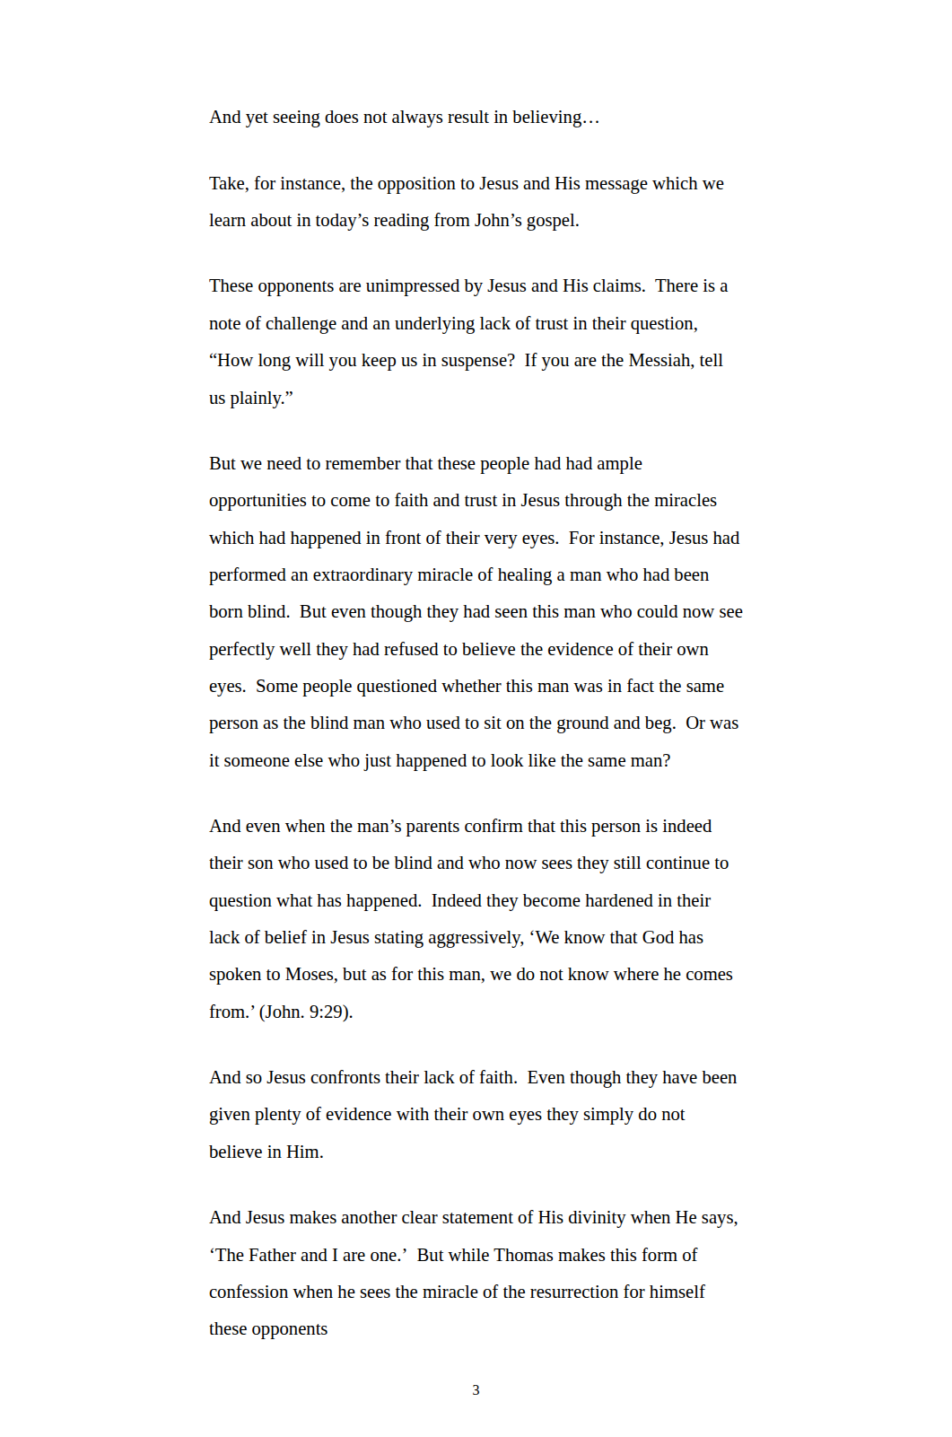And yet seeing does not always result in believing…
Take, for instance, the opposition to Jesus and His message which we learn about in today’s reading from John’s gospel.
These opponents are unimpressed by Jesus and His claims. There is a note of challenge and an underlying lack of trust in their question, “How long will you keep us in suspense? If you are the Messiah, tell us plainly.”
But we need to remember that these people had had ample opportunities to come to faith and trust in Jesus through the miracles which had happened in front of their very eyes. For instance, Jesus had performed an extraordinary miracle of healing a man who had been born blind. But even though they had seen this man who could now see perfectly well they had refused to believe the evidence of their own eyes. Some people questioned whether this man was in fact the same person as the blind man who used to sit on the ground and beg. Or was it someone else who just happened to look like the same man?
And even when the man’s parents confirm that this person is indeed their son who used to be blind and who now sees they still continue to question what has happened. Indeed they become hardened in their lack of belief in Jesus stating aggressively, ‘We know that God has spoken to Moses, but as for this man, we do not know where he comes from.’ (John. 9:29).
And so Jesus confronts their lack of faith. Even though they have been given plenty of evidence with their own eyes they simply do not believe in Him.
And Jesus makes another clear statement of His divinity when He says, ‘The Father and I are one.’ But while Thomas makes this form of confession when he sees the miracle of the resurrection for himself these opponents
3